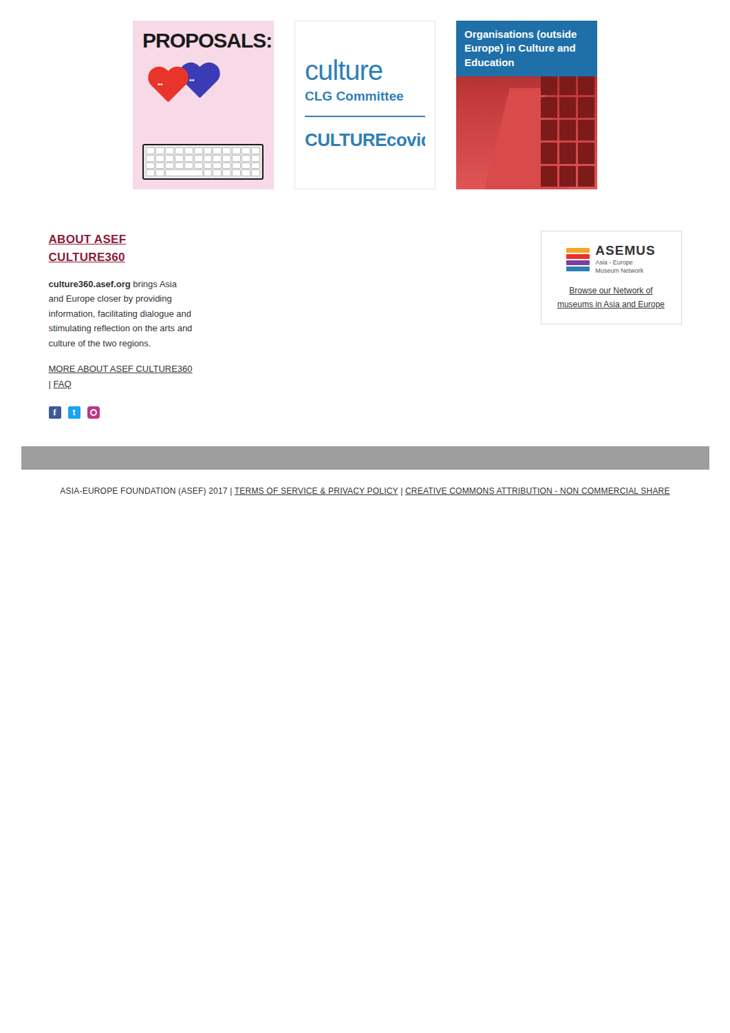PROPOSALS:
•• ••
culture
CLG Committee
CULTUREcovid
Organisations (outside Europe) in Culture and Education
About ASEF culture360
culture360.asef.org brings Asia and Europe closer by providing information, facilitating dialogue and stimulating reflection on the arts and culture of the two regions.
MORE ABOUT ASEF CULTURE360 | FAQ
ASEMUS
Asia - Europe
Museum Network
Browse our Network of museums in Asia and Europe
ASIA-EUROPE FOUNDATION (ASEF) 2017 | TERMS OF SERVICE & PRIVACY POLICY | CREATIVE COMMONS ATTRIBUTION - NON COMMERCIAL SHARE